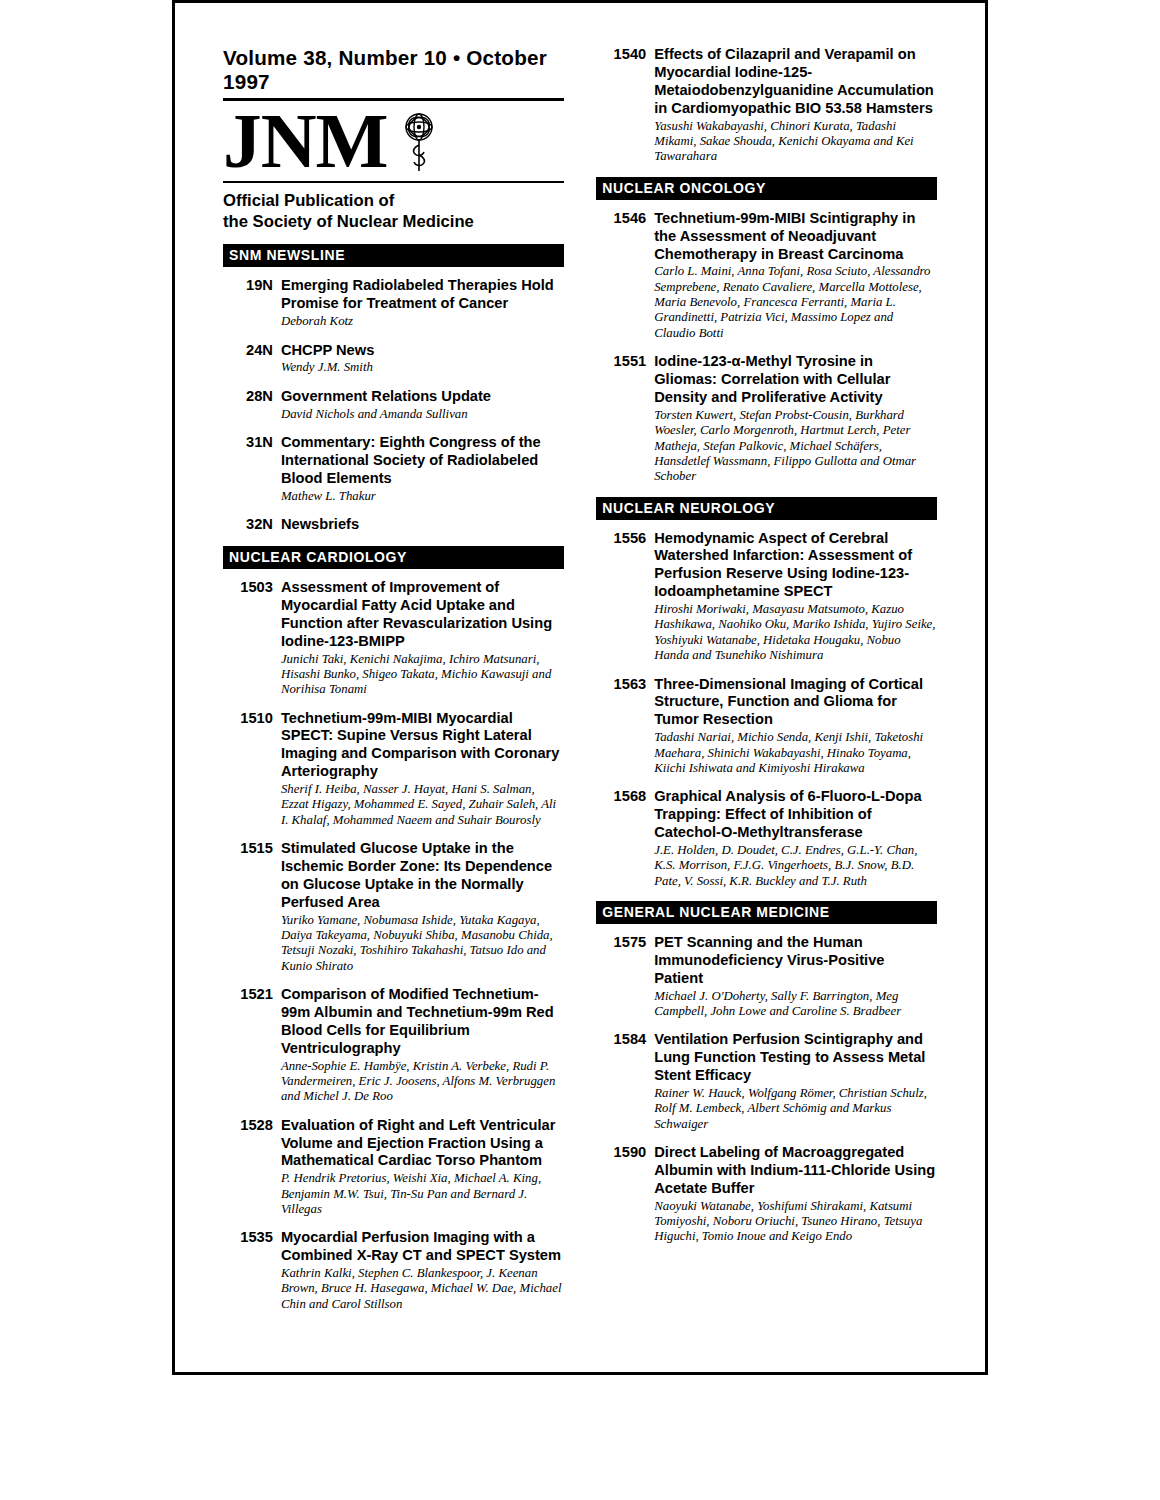Volume 38, Number 10 • October 1997
JNM
Official Publication of
the Society of Nuclear Medicine
SNM Newsline
19N
Emerging Radiolabeled Therapies Hold Promise for Treatment of Cancer
Deborah Kotz
24N
CHCPP News
Wendy J.M. Smith
28N
Government Relations Update
David Nichols and Amanda Sullivan
31N
Commentary: Eighth Congress of the International Society of Radiolabeled Blood Elements
Mathew L. Thakur
32N
Newsbriefs
Nuclear Cardiology
1503
Assessment of Improvement of Myocardial Fatty Acid Uptake and Function after Revascularization Using Iodine-123-BMIPP
Junichi Taki, Kenichi Nakajima, Ichiro Matsunari, Hisashi Bunko, Shigeo Takata, Michio Kawasuji and Norihisa Tonami
1510
Technetium-99m-MIBI Myocardial SPECT: Supine Versus Right Lateral Imaging and Comparison with Coronary Arteriography
Sherif I. Heiba, Nasser J. Hayat, Hani S. Salman, Ezzat Higazy, Mohammed E. Sayed, Zuhair Saleh, Ali I. Khalaf, Mohammed Naeem and Suhair Bourosly
1515
Stimulated Glucose Uptake in the Ischemic Border Zone: Its Dependence on Glucose Uptake in the Normally Perfused Area
Yuriko Yamane, Nobumasa Ishide, Yutaka Kagaya, Daiya Takeyama, Nobuyuki Shiba, Masanobu Chida, Tetsuji Nozaki, Toshihiro Takahashi, Tatsuo Ido and Kunio Shirato
1521
Comparison of Modified Technetium-99m Albumin and Technetium-99m Red Blood Cells for Equilibrium Ventriculography
Anne-Sophie E. Hambÿe, Kristin A. Verbeke, Rudi P. Vandermeiren, Eric J. Joosens, Alfons M. Verbruggen and Michel J. De Roo
1528
Evaluation of Right and Left Ventricular Volume and Ejection Fraction Using a Mathematical Cardiac Torso Phantom
P. Hendrik Pretorius, Weishi Xia, Michael A. King, Benjamin M.W. Tsui, Tin-Su Pan and Bernard J. Villegas
1535
Myocardial Perfusion Imaging with a Combined X-Ray CT and SPECT System
Kathrin Kalki, Stephen C. Blankespoor, J. Keenan Brown, Bruce H. Hasegawa, Michael W. Dae, Michael Chin and Carol Stillson
1540
Effects of Cilazapril and Verapamil on Myocardial Iodine-125-Metaiodobenzylguanidine Accumulation in Cardiomyopathic BIO 53.58 Hamsters
Yasushi Wakabayashi, Chinori Kurata, Tadashi Mikami, Sakae Shouda, Kenichi Okayama and Kei Tawarahara
Nuclear Oncology
1546
Technetium-99m-MIBI Scintigraphy in the Assessment of Neoadjuvant Chemotherapy in Breast Carcinoma
Carlo L. Maini, Anna Tofani, Rosa Sciuto, Alessandro Semprebene, Renato Cavaliere, Marcella Mottolese, Maria Benevolo, Francesca Ferranti, Maria L. Grandinetti, Patrizia Vici, Massimo Lopez and Claudio Botti
1551
Iodine-123-α-Methyl Tyrosine in Gliomas: Correlation with Cellular Density and Proliferative Activity
Torsten Kuwert, Stefan Probst-Cousin, Burkhard Woesler, Carlo Morgenroth, Hartmut Lerch, Peter Matheja, Stefan Palkovic, Michael Schäfers, Hansdetlef Wassmann, Filippo Gullotta and Otmar Schober
Nuclear Neurology
1556
Hemodynamic Aspect of Cerebral Watershed Infarction: Assessment of Perfusion Reserve Using Iodine-123-Iodoamphetamine SPECT
Hiroshi Moriwaki, Masayasu Matsumoto, Kazuo Hashikawa, Naohiko Oku, Mariko Ishida, Yujiro Seike, Yoshiyuki Watanabe, Hidetaka Hougaku, Nobuo Handa and Tsunehiko Nishimura
1563
Three-Dimensional Imaging of Cortical Structure, Function and Glioma for Tumor Resection
Tadashi Nariai, Michio Senda, Kenji Ishii, Taketoshi Maehara, Shinichi Wakabayashi, Hinako Toyama, Kiichi Ishiwata and Kimiyoshi Hirakawa
1568
Graphical Analysis of 6-Fluoro-L-Dopa Trapping: Effect of Inhibition of Catechol-O-Methyltransferase
J.E. Holden, D. Doudet, C.J. Endres, G.L.-Y. Chan, K.S. Morrison, F.J.G. Vingerhoets, B.J. Snow, B.D. Pate, V. Sossi, K.R. Buckley and T.J. Ruth
General Nuclear Medicine
1575
PET Scanning and the Human Immunodeficiency Virus-Positive Patient
Michael J. O'Doherty, Sally F. Barrington, Meg Campbell, John Lowe and Caroline S. Bradbeer
1584
Ventilation Perfusion Scintigraphy and Lung Function Testing to Assess Metal Stent Efficacy
Rainer W. Hauck, Wolfgang Römer, Christian Schulz, Rolf M. Lembeck, Albert Schömig and Markus Schwaiger
1590
Direct Labeling of Macroaggregated Albumin with Indium-111-Chloride Using Acetate Buffer
Naoyuki Watanabe, Yoshifumi Shirakami, Katsumi Tomiyoshi, Noboru Oriuchi, Tsuneo Hirano, Tetsuya Higuchi, Tomio Inoue and Keigo Endo